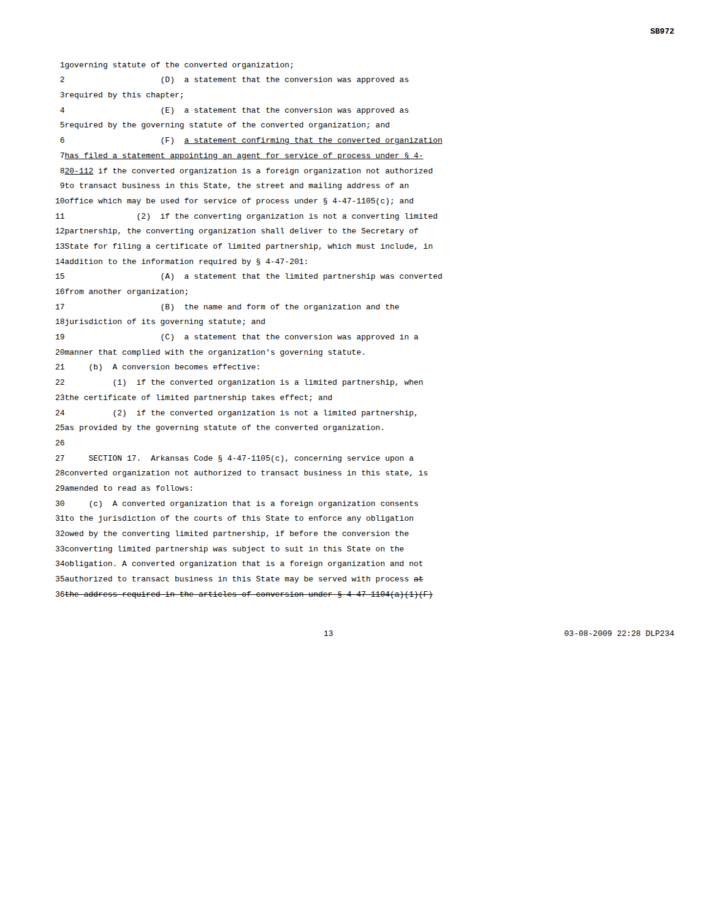SB972
| 1 | governing statute of the converted organization; |
| 2 | (D) a statement that the conversion was approved as |
| 3 | required by this chapter; |
| 4 | (E) a statement that the conversion was approved as |
| 5 | required by the governing statute of the converted organization; and |
| 6 | (F) a statement confirming that the converted organization |
| 7 | has filed a statement appointing an agent for service of process under § 4- |
| 8 | 20-112 if the converted organization is a foreign organization not authorized |
| 9 | to transact business in this State, the street and mailing address of an |
| 10 | office which may be used for service of process under § 4-47-1105(c); and |
| 11 | (2) if the converting organization is not a converting limited |
| 12 | partnership, the converting organization shall deliver to the Secretary of |
| 13 | State for filing a certificate of limited partnership, which must include, in |
| 14 | addition to the information required by § 4-47-201: |
| 15 | (A) a statement that the limited partnership was converted |
| 16 | from another organization; |
| 17 | (B) the name and form of the organization and the |
| 18 | jurisdiction of its governing statute; and |
| 19 | (C) a statement that the conversion was approved in a |
| 20 | manner that complied with the organization's governing statute. |
| 21 | (b) A conversion becomes effective: |
| 22 | (1) if the converted organization is a limited partnership, when |
| 23 | the certificate of limited partnership takes effect; and |
| 24 | (2) if the converted organization is not a limited partnership, |
| 25 | as provided by the governing statute of the converted organization. |
| 26 | |
| 27 | SECTION 17. Arkansas Code § 4-47-1105(c), concerning service upon a |
| 28 | converted organization not authorized to transact business in this state, is |
| 29 | amended to read as follows: |
| 30 | (c) A converted organization that is a foreign organization consents |
| 31 | to the jurisdiction of the courts of this State to enforce any obligation |
| 32 | owed by the converting limited partnership, if before the conversion the |
| 33 | converting limited partnership was subject to suit in this State on the |
| 34 | obligation. A converted organization that is a foreign organization and not |
| 35 | authorized to transact business in this State may be served with process at |
| 36 | the address required in the articles of conversion under § 4-47-1104(a)(1)(F) |
13 03-08-2009 22:28 DLP234